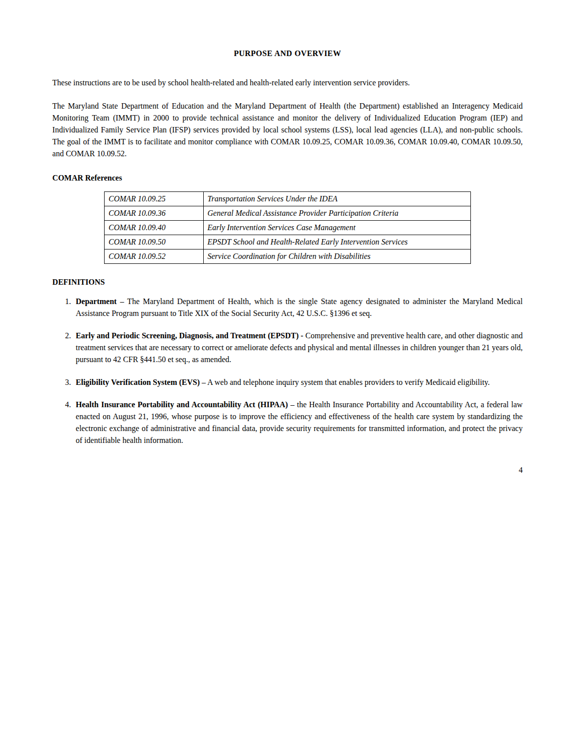PURPOSE AND OVERVIEW
These instructions are to be used by school health-related and health-related early intervention service providers.
The Maryland State Department of Education and the Maryland Department of Health (the Department) established an Interagency Medicaid Monitoring Team (IMMT) in 2000 to provide technical assistance and monitor the delivery of Individualized Education Program (IEP) and Individualized Family Service Plan (IFSP) services provided by local school systems (LSS), local lead agencies (LLA), and non-public schools. The goal of the IMMT is to facilitate and monitor compliance with COMAR 10.09.25, COMAR 10.09.36, COMAR 10.09.40, COMAR 10.09.50, and COMAR 10.09.52.
COMAR References
| COMAR 10.09.25 | Transportation Services Under the IDEA |
| COMAR 10.09.36 | General Medical Assistance Provider Participation Criteria |
| COMAR 10.09.40 | Early Intervention Services Case Management |
| COMAR 10.09.50 | EPSDT School and Health-Related Early Intervention Services |
| COMAR 10.09.52 | Service Coordination for Children with Disabilities |
DEFINITIONS
Department – The Maryland Department of Health, which is the single State agency designated to administer the Maryland Medical Assistance Program pursuant to Title XIX of the Social Security Act, 42 U.S.C. §1396 et seq.
Early and Periodic Screening, Diagnosis, and Treatment (EPSDT) - Comprehensive and preventive health care, and other diagnostic and treatment services that are necessary to correct or ameliorate defects and physical and mental illnesses in children younger than 21 years old, pursuant to 42 CFR §441.50 et seq., as amended.
Eligibility Verification System (EVS) – A web and telephone inquiry system that enables providers to verify Medicaid eligibility.
Health Insurance Portability and Accountability Act (HIPAA) – the Health Insurance Portability and Accountability Act, a federal law enacted on August 21, 1996, whose purpose is to improve the efficiency and effectiveness of the health care system by standardizing the electronic exchange of administrative and financial data, provide security requirements for transmitted information, and protect the privacy of identifiable health information.
4